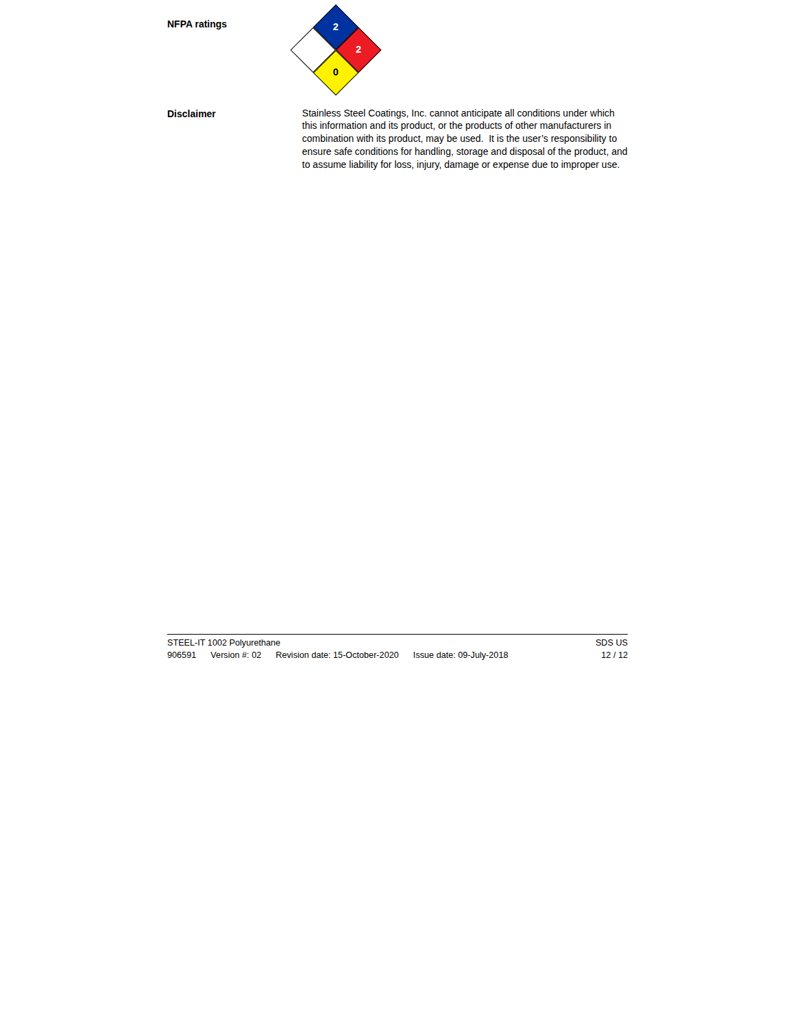NFPA ratings
2
2
0
Disclaimer
Stainless Steel Coatings, Inc. cannot anticipate all conditions under which this information and its product, or the products of other manufacturers in combination with its product, may be used. It is the user’s responsibility to ensure safe conditions for handling, storage and disposal of the product, and to assume liability for loss, injury, damage or expense due to improper use.
STEEL-IT 1002 Polyurethane
SDS US
906591 Version #: 02 Revision date: 15-October-2020 Issue date: 09-July-2018
12 / 12